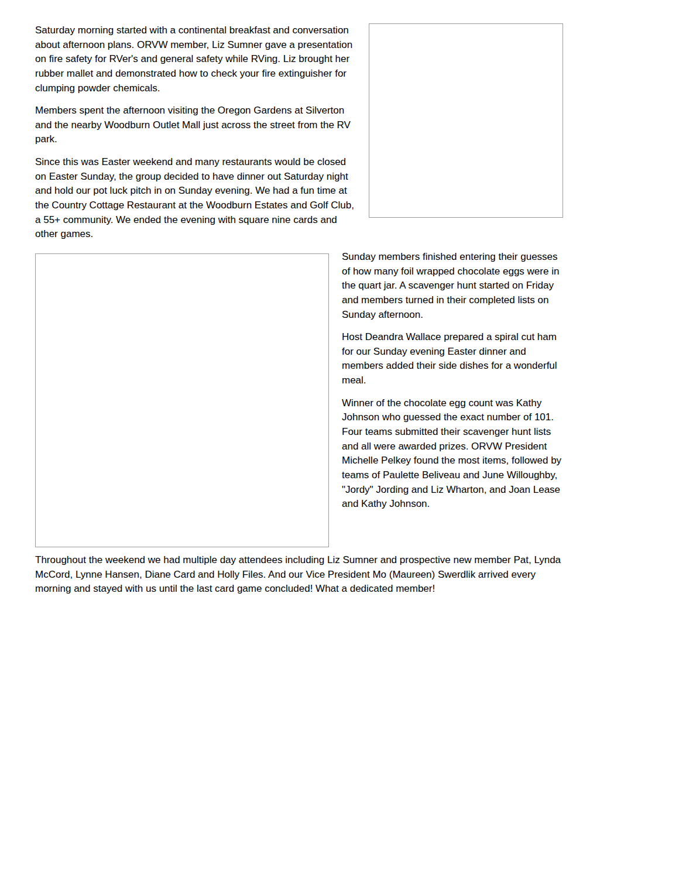Saturday morning started with a continental breakfast and conversation about afternoon plans. ORVW member, Liz Sumner gave a presentation on fire safety for RVer's and general safety while RVing. Liz brought her rubber mallet and demonstrated how to check your fire extinguisher for clumping powder chemicals.
Members spent the afternoon visiting the Oregon Gardens at Silverton and the nearby Woodburn Outlet Mall just across the street from the RV park.
Since this was Easter weekend and many restaurants would be closed on Easter Sunday, the group decided to have dinner out Saturday night and hold our pot luck pitch in on Sunday evening. We had a fun time at the Country Cottage Restaurant at the Woodburn Estates and Golf Club, a 55+ community. We ended the evening with square nine cards and other games.
Sunday members finished entering their guesses of how many foil wrapped chocolate eggs were in the quart jar. A scavenger hunt started on Friday and members turned in their completed lists on Sunday afternoon.
Host Deandra Wallace prepared a spiral cut ham for our Sunday evening Easter dinner and members added their side dishes for a wonderful meal.
Winner of the chocolate egg count was Kathy Johnson who guessed the exact number of 101. Four teams submitted their scavenger hunt lists and all were awarded prizes. ORVW President Michelle Pelkey found the most items, followed by teams of Paulette Beliveau and June Willoughby, "Jordy" Jording and Liz Wharton, and Joan Lease and Kathy Johnson.
Throughout the weekend we had multiple day attendees including Liz Sumner and prospective new member Pat, Lynda McCord, Lynne Hansen, Diane Card and Holly Files. And our Vice President Mo (Maureen) Swerdlik arrived every morning and stayed with us until the last card game concluded! What a dedicated member!